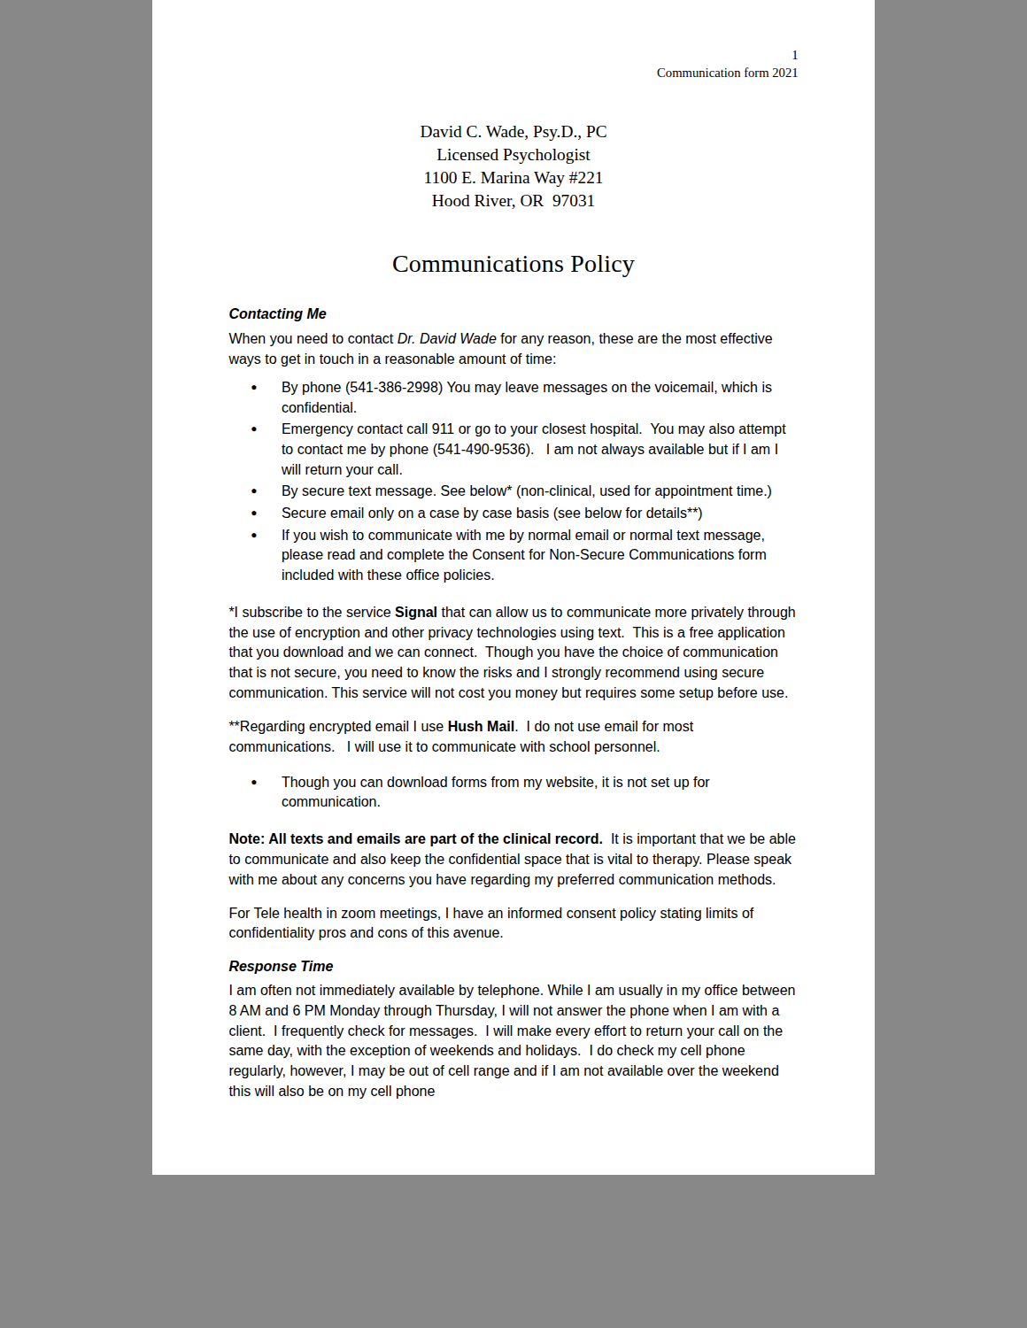1 Communication form 2021
David C. Wade, Psy.D., PC
Licensed Psychologist
1100 E. Marina Way #221
Hood River, OR 97031
Communications Policy
Contacting Me
When you need to contact Dr. David Wade for any reason, these are the most effective ways to get in touch in a reasonable amount of time:
By phone (541-386-2998) You may leave messages on the voicemail, which is confidential.
Emergency contact call 911 or go to your closest hospital. You may also attempt to contact me by phone (541-490-9536). I am not always available but if I am I will return your call.
By secure text message. See below* (non-clinical, used for appointment time.)
Secure email only on a case by case basis (see below for details**)
If you wish to communicate with me by normal email or normal text message, please read and complete the Consent for Non-Secure Communications form included with these office policies.
*I subscribe to the service Signal that can allow us to communicate more privately through the use of encryption and other privacy technologies using text. This is a free application that you download and we can connect. Though you have the choice of communication that is not secure, you need to know the risks and I strongly recommend using secure communication. This service will not cost you money but requires some setup before use.
**Regarding encrypted email I use Hush Mail. I do not use email for most communications. I will use it to communicate with school personnel.
Though you can download forms from my website, it is not set up for communication.
Note: All texts and emails are part of the clinical record. It is important that we be able to communicate and also keep the confidential space that is vital to therapy. Please speak with me about any concerns you have regarding my preferred communication methods.
For Tele health in zoom meetings, I have an informed consent policy stating limits of confidentiality pros and cons of this avenue.
Response Time
I am often not immediately available by telephone. While I am usually in my office between 8 AM and 6 PM Monday through Thursday, I will not answer the phone when I am with a client. I frequently check for messages. I will make every effort to return your call on the same day, with the exception of weekends and holidays. I do check my cell phone regularly, however, I may be out of cell range and if I am not available over the weekend this will also be on my cell phone